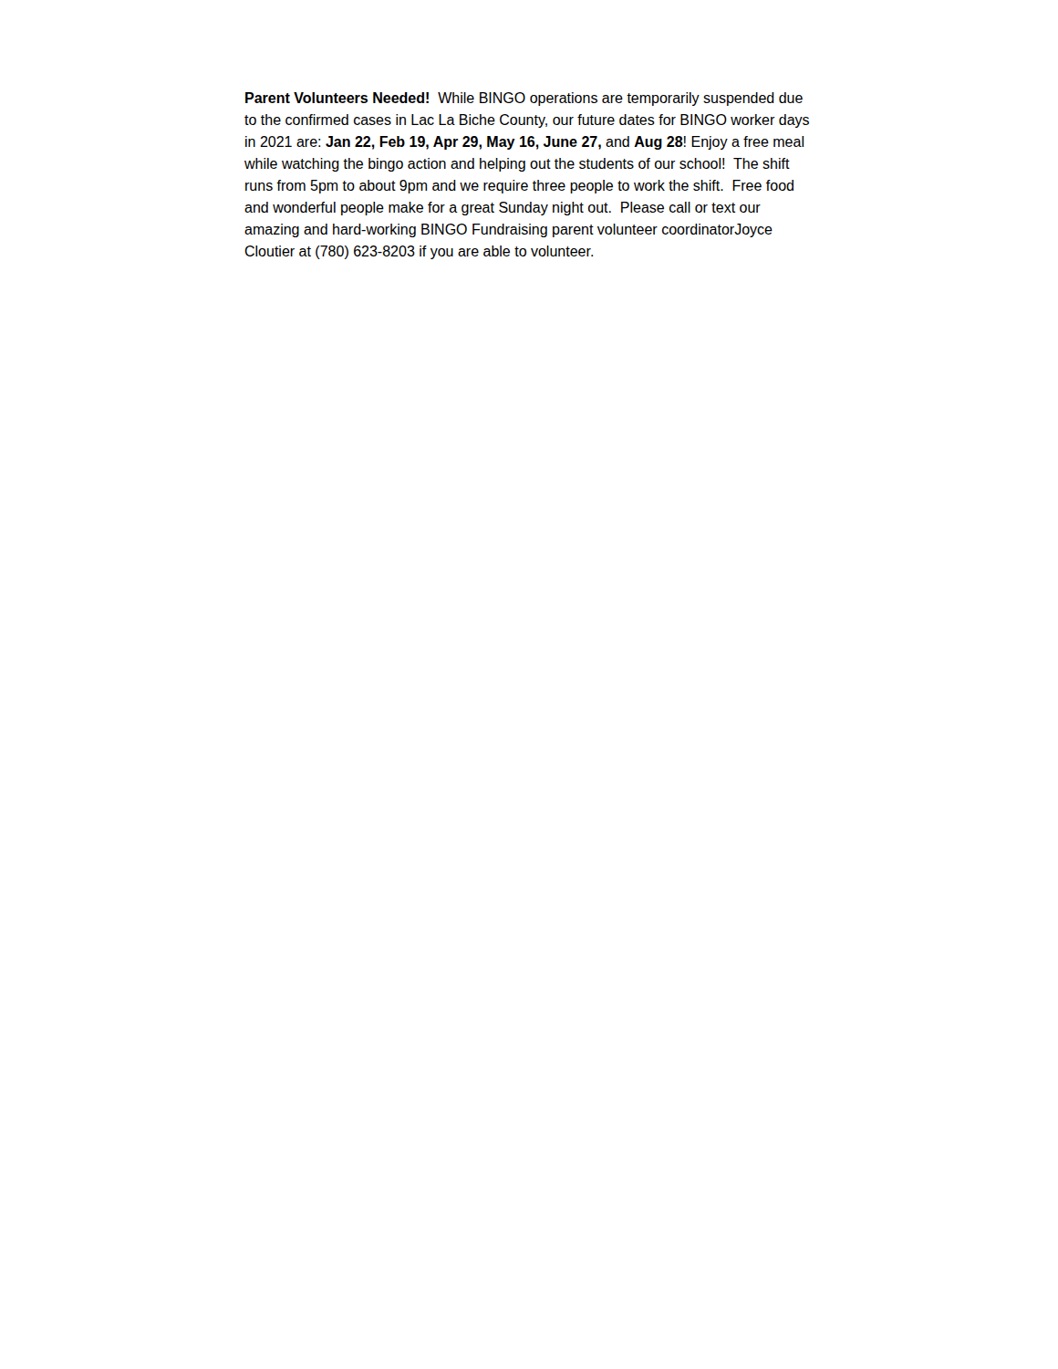Parent Volunteers Needed! While BINGO operations are temporarily suspended due to the confirmed cases in Lac La Biche County, our future dates for BINGO worker days in 2021 are: Jan 22, Feb 19, Apr 29, May 16, June 27, and Aug 28! Enjoy a free meal while watching the bingo action and helping out the students of our school! The shift runs from 5pm to about 9pm and we require three people to work the shift. Free food and wonderful people make for a great Sunday night out. Please call or text our amazing and hard-working BINGO Fundraising parent volunteer coordinatorJoyce Cloutier at (780) 623-8203 if you are able to volunteer.